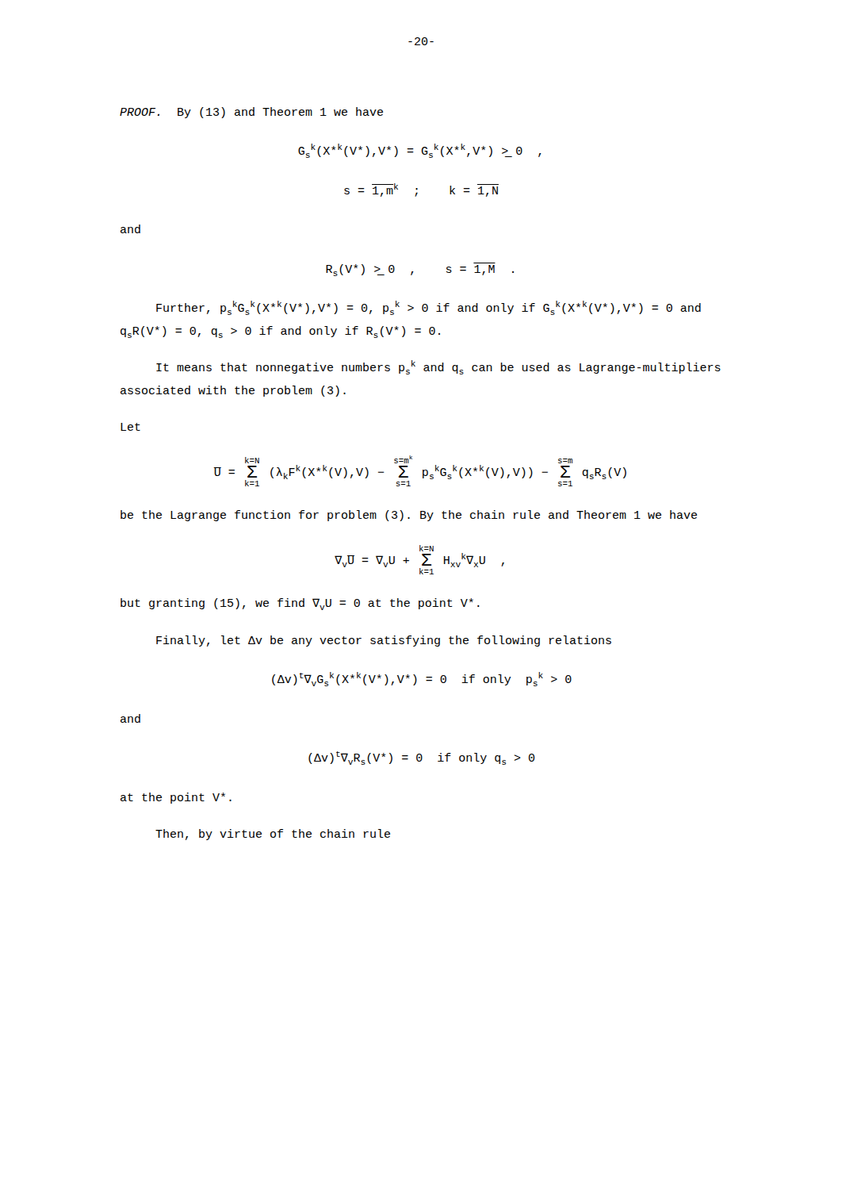-20-
PROOF. By (13) and Theorem 1 we have
Gsk(X*k(V*),V*) = Gsk(X*k,V*) >̲ 0 ,
s = 1,mk ; k = 1,N
and
Rs(V*) >̲ 0 , s = 1,M .
Further, pskGsk(X*k(V*),V*) = 0, psk > 0 if and only if Gsk(X*k(V*),V*) = 0 and qsR(V*) = 0, qs > 0 if and only if Rs(V*) = 0.
It means that nonnegative numbers psk and qs can be used as Lagrange-multipliers associated with the problem (3).
Let
U̅ = k=N Σk=1 (λkFk(X*k(V),V) − s=mk Σs=1 pskGsk(X*k(V),V)) − s=m Σs=1 qsRs(V)
be the Lagrange function for problem (3). By the chain rule and Theorem 1 we have
∇vU̅ = ∇vU + k=N Σk=1 Hxvk∇xU ,
but granting (15), we find ∇vU = 0 at the point V*.
Finally, let Δv be any vector satisfying the following relations
(Δv)t∇vGsk(X*k(V*),V*) = 0 if only psk > 0
and
(Δv)t∇vRs(V*) = 0 if only qs > 0
at the point V*.
Then, by virtue of the chain rule